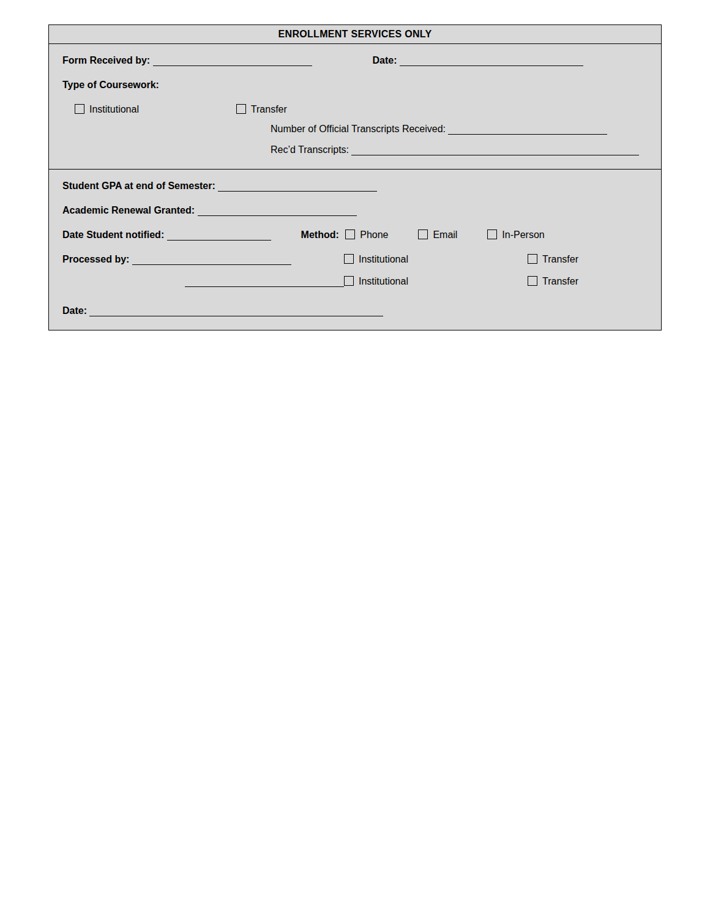ENROLLMENT SERVICES ONLY
Form Received by: Date:
Type of Coursework:
Institutional Transfer
Number of Official Transcripts Received:
Rec’d Transcripts:
Student GPA at end of Semester:
Academic Renewal Granted:
Date Student notified: Method: Phone Email In-Person
Processed by:
Institutional
Transfer
Institutional
Transfer
Date: